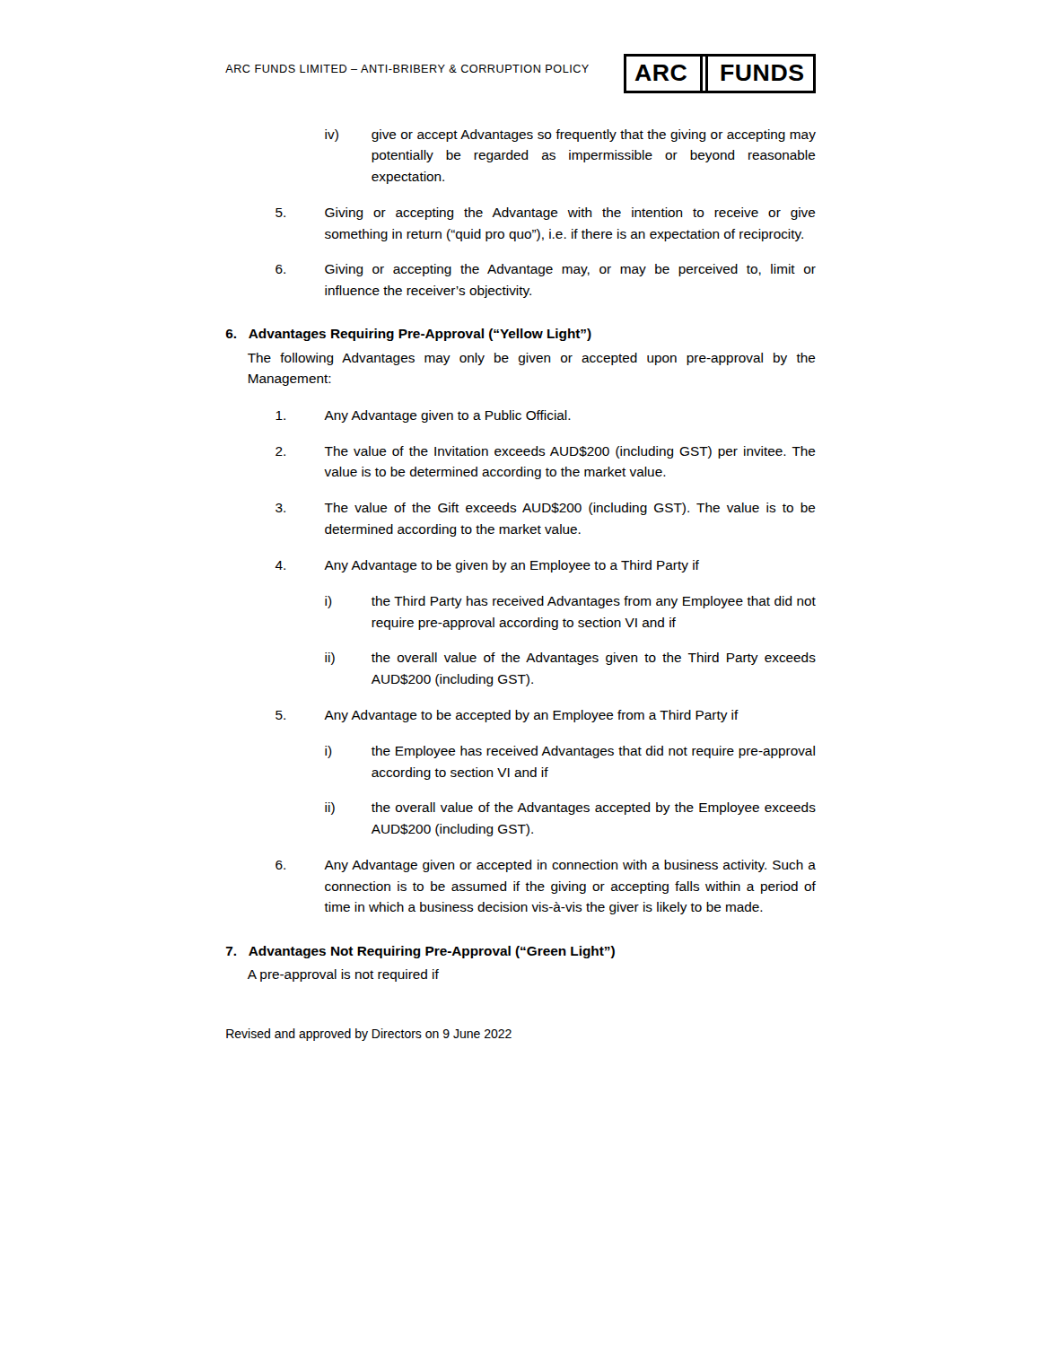ARC FUNDS LIMITED – ANTI-BRIBERY & CORRUPTION POLICY
ARC FUNDS
iv)
give or accept Advantages so frequently that the giving or accepting may potentially be regarded as impermissible or beyond reasonable expectation.
5.
Giving or accepting the Advantage with the intention to receive or give something in return (“quid pro quo”), i.e. if there is an expectation of reciprocity.
6.
Giving or accepting the Advantage may, or may be perceived to, limit or influence the receiver’s objectivity.
6. Advantages Requiring Pre-Approval (“Yellow Light”)
The following Advantages may only be given or accepted upon pre-approval by the Management:
1.
Any Advantage given to a Public Official.
2.
The value of the Invitation exceeds AUD$200 (including GST) per invitee. The value is to be determined according to the market value.
3.
The value of the Gift exceeds AUD$200 (including GST). The value is to be determined according to the market value.
4.
Any Advantage to be given by an Employee to a Third Party if
i)
the Third Party has received Advantages from any Employee that did not require pre-approval according to section VI and if
ii)
the overall value of the Advantages given to the Third Party exceeds AUD$200 (including GST).
5.
Any Advantage to be accepted by an Employee from a Third Party if
i)
the Employee has received Advantages that did not require pre-approval according to section VI and if
ii)
the overall value of the Advantages accepted by the Employee exceeds AUD$200 (including GST).
6.
Any Advantage given or accepted in connection with a business activity. Such a connection is to be assumed if the giving or accepting falls within a period of time in which a business decision vis-à-vis the giver is likely to be made.
7. Advantages Not Requiring Pre-Approval (“Green Light”)
A pre-approval is not required if
Revised and approved by Directors on 9 June 2022